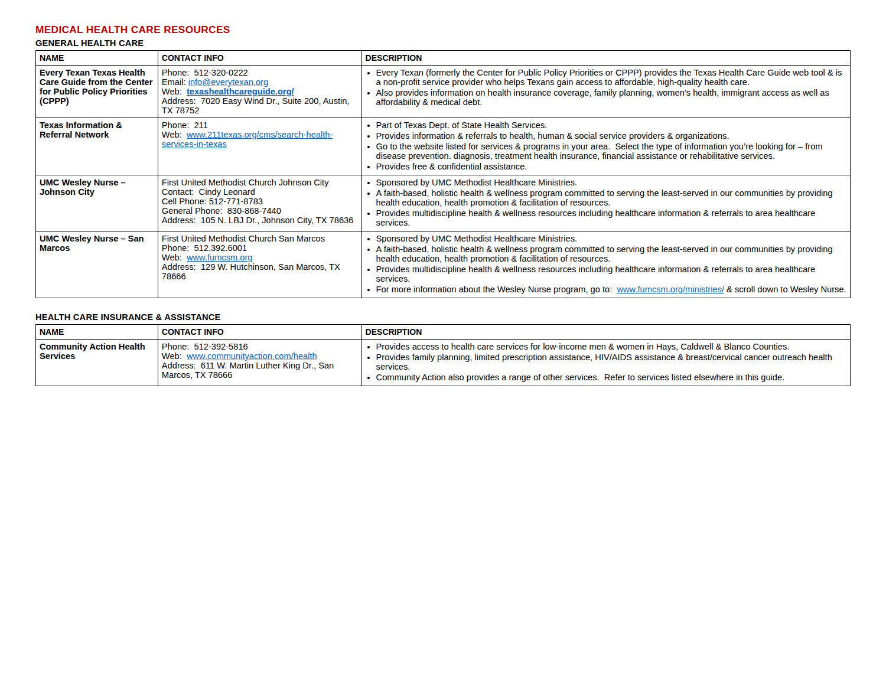MEDICAL HEALTH CARE RESOURCES
GENERAL HEALTH CARE
| NAME | CONTACT INFO | DESCRIPTION |
| --- | --- | --- |
| Every Texan Texas Health Care Guide from the Center for Public Policy Priorities (CPPP) | Phone: 512-320-0222 Email: info@everytexan.org Web: texashealthcareguide.org/ Address: 7020 Easy Wind Dr., Suite 200, Austin, TX 78752 | Every Texan (formerly the Center for Public Policy Priorities or CPPP) provides the Texas Health Care Guide web tool & is a non-profit service provider who helps Texans gain access to affordable, high-quality health care. Also provides information on health insurance coverage, family planning, women’s health, immigrant access as well as affordability & medical debt. |
| Texas Information & Referral Network | Phone: 211 Web: www.211texas.org/cms/search-health-services-in-texas | Part of Texas Dept. of State Health Services. Provides information & referrals to health, human & social service providers & organizations. Go to the website listed for services & programs in your area. Select the type of information you’re looking for – from disease prevention. diagnosis, treatment health insurance, financial assistance or rehabilitative services. Provides free & confidential assistance. |
| UMC Wesley Nurse – Johnson City | First United Methodist Church Johnson City Contact: Cindy Leonard Cell Phone: 512-771-8783 General Phone: 830-868-7440 Address: 105 N. LBJ Dr., Johnson City, TX 78636 | Sponsored by UMC Methodist Healthcare Ministries. A faith-based, holistic health & wellness program committed to serving the least-served in our communities by providing health education, health promotion & facilitation of resources. Provides multidiscipline health & wellness resources including healthcare information & referrals to area healthcare services. |
| UMC Wesley Nurse – San Marcos | First United Methodist Church San Marcos Phone: 512.392.6001 Web: www.fumcsm.org Address: 129 W. Hutchinson, San Marcos, TX 78666 | Sponsored by UMC Methodist Healthcare Ministries. A faith-based, holistic health & wellness program committed to serving the least-served in our communities by providing health education, health promotion & facilitation of resources. Provides multidiscipline health & wellness resources including healthcare information & referrals to area healthcare services. For more information about the Wesley Nurse program, go to: www.fumcsm.org/ministries/ & scroll down to Wesley Nurse. |
HEALTH CARE INSURANCE & ASSISTANCE
| NAME | CONTACT INFO | DESCRIPTION |
| --- | --- | --- |
| Community Action Health Services | Phone: 512-392-5816 Web: www.communityaction.com/health Address: 611 W. Martin Luther King Dr., San Marcos, TX 78666 | Provides access to health care services for low-income men & women in Hays, Caldwell & Blanco Counties. Provides family planning, limited prescription assistance, HIV/AIDS assistance & breast/cervical cancer outreach health services. Community Action also provides a range of other services. Refer to services listed elsewhere in this guide. |